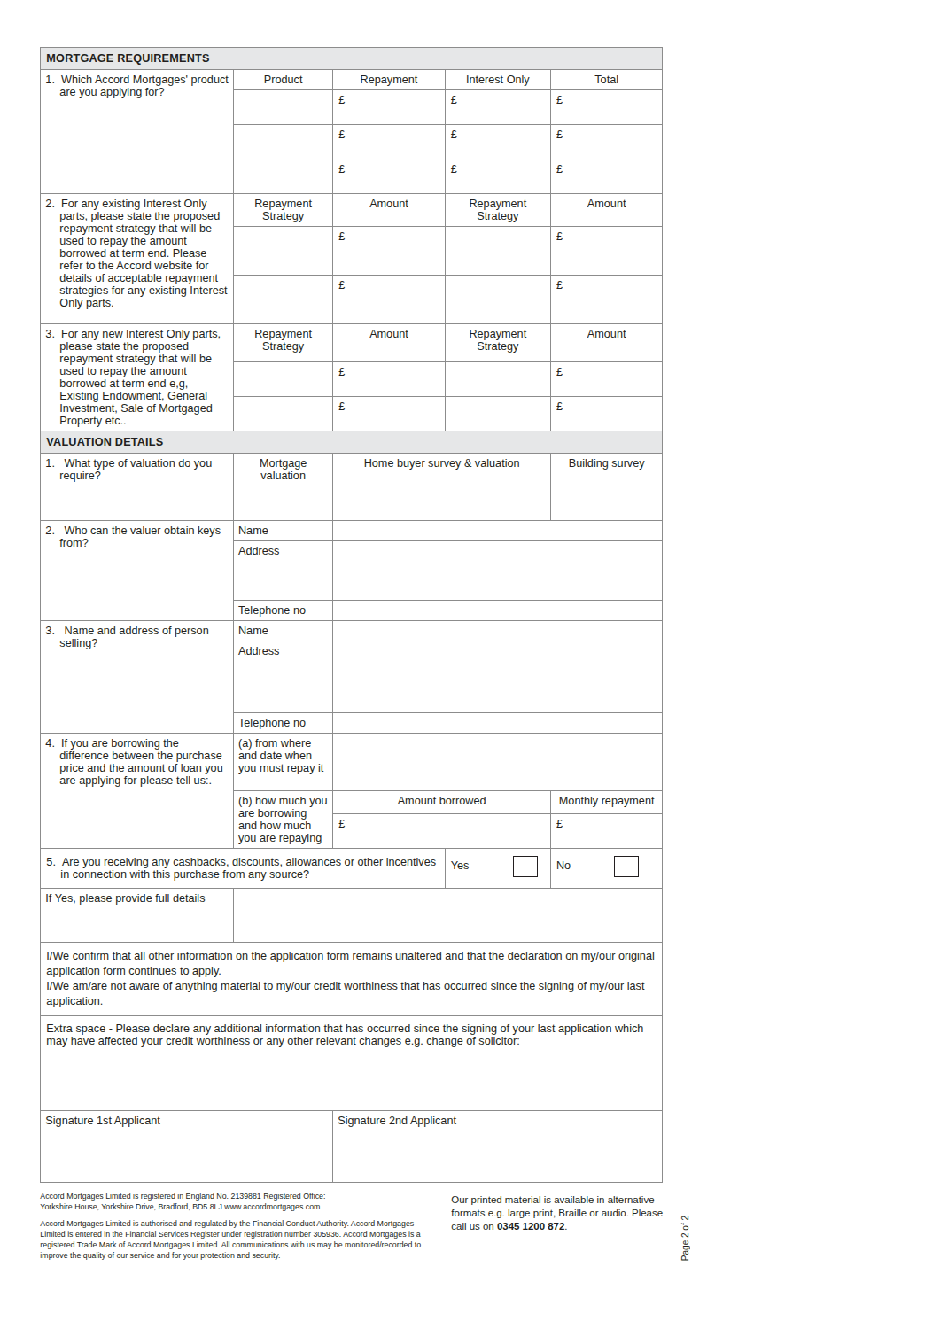| MORTGAGE REQUIREMENTS |
| 1. Which Accord Mortgages' product are you applying for? | Product | Repayment | Interest Only | Total |
| | £ | £ | £ |
| | £ | £ | £ |
| | £ | £ | £ |
| 2. For any existing Interest Only parts, please state the proposed repayment strategy that will be used to repay the amount borrowed at term end. Please refer to the Accord website for details of acceptable repayment strategies for any existing Interest Only parts. | Repayment Strategy | Amount | Repayment Strategy | Amount |
| | £ | | £ |
| | £ | | £ |
| 3. For any new Interest Only parts, please state the proposed repayment strategy that will be used to repay the amount borrowed at term end e,g, Existing Endowment, General Investment, Sale of Mortgaged Property etc.. | Repayment Strategy | Amount | Repayment Strategy | Amount |
| | £ | | £ |
| | £ | | £ |
| VALUATION DETAILS |
| 1. What type of valuation do you require? | Mortgage valuation | Home buyer survey & valuation | Building survey |
| 2. Who can the valuer obtain keys from? | Name | |
| Address | |
| Telephone no | |
| 3. Name and address of person selling? | Name | |
| Address | |
| Telephone no | |
| 4. If you are borrowing the difference between the purchase price and the amount of loan you are applying for please tell us:. | (a) from where and date when you must repay it | |
| (b) how much you are borrowing and how much you are repaying | Amount borrowed | Monthly repayment |
| £ | £ |
| 5. Are you receiving any cashbacks, discounts, allowances or other incentives in connection with this purchase from any source? | Yes | No |
| If Yes, please provide full details | |
| I/We confirm that all other information on the application form remains unaltered and that the declaration on my/our original application form continues to apply. I/We am/are not aware of anything material to my/our credit worthiness that has occurred since the signing of my/our last application. |
| Extra space - Please declare any additional information that has occurred since the signing of your last application which may have affected your credit worthiness or any other relevant changes e.g. change of solicitor: |
| Signature 1st Applicant | Signature 2nd Applicant |
Accord Mortgages Limited is registered in England No. 2139881 Registered Office:
Yorkshire House, Yorkshire Drive, Bradford, BD5 8LJ www.accordmortgages.com
Accord Mortgages Limited is authorised and regulated by the Financial Conduct Authority. Accord Mortgages Limited is entered in the Financial Services Register under registration number 305936. Accord Mortgages is a registered Trade Mark of Accord Mortgages Limited. All communications with us may be monitored/recorded to improve the quality of our service and for your protection and security.
Our printed material is available in alternative formats e.g. large print, Braille or audio. Please call us on 0345 1200 872.
Page 2 of 2